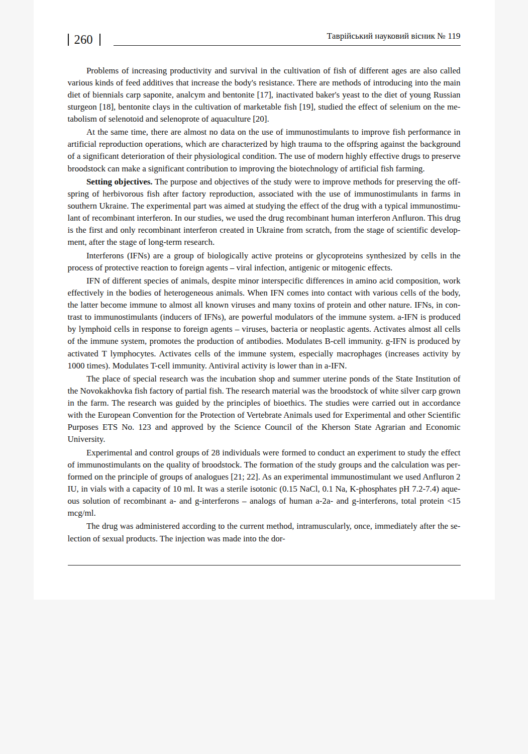260
Таврійський науковий вісник № 119
Problems of increasing productivity and survival in the cultivation of fish of different ages are also called various kinds of feed additives that increase the body's resistance. There are methods of introducing into the main diet of biennials carp saponite, analcym and bentonite [17], inactivated baker's yeast to the diet of young Russian sturgeon [18], bentonite clays in the cultivation of marketable fish [19], studied the effect of selenium on the metabolism of selenotoid and selenoprote of aquaculture [20].
At the same time, there are almost no data on the use of immunostimulants to improve fish performance in artificial reproduction operations, which are characterized by high trauma to the offspring against the background of a significant deterioration of their physiological condition. The use of modern highly effective drugs to preserve broodstock can make a significant contribution to improving the biotechnology of artificial fish farming.
Setting objectives. The purpose and objectives of the study were to improve methods for preserving the offspring of herbivorous fish after factory reproduction, associated with the use of immunostimulants in farms in southern Ukraine. The experimental part was aimed at studying the effect of the drug with a typical immunostimulant of recombinant interferon. In our studies, we used the drug recombinant human interferon Anfluron. This drug is the first and only recombinant interferon created in Ukraine from scratch, from the stage of scientific development, after the stage of long-term research.
Interferons (IFNs) are a group of biologically active proteins or glycoproteins synthesized by cells in the process of protective reaction to foreign agents – viral infection, antigenic or mitogenic effects.
IFN of different species of animals, despite minor interspecific differences in amino acid composition, work effectively in the bodies of heterogeneous animals. When IFN comes into contact with various cells of the body, the latter become immune to almost all known viruses and many toxins of protein and other nature. IFNs, in contrast to immunostimulants (inducers of IFNs), are powerful modulators of the immune system. a-IFN is produced by lymphoid cells in response to foreign agents – viruses, bacteria or neoplastic agents. Activates almost all cells of the immune system, promotes the production of antibodies. Modulates B-cell immunity. g-IFN is produced by activated T lymphocytes. Activates cells of the immune system, especially macrophages (increases activity by 1000 times). Modulates T-cell immunity. Antiviral activity is lower than in a-IFN.
The place of special research was the incubation shop and summer uterine ponds of the State Institution of the Novokakhovka fish factory of partial fish. The research material was the broodstock of white silver carp grown in the farm. The research was guided by the principles of bioethics. The studies were carried out in accordance with the European Convention for the Protection of Vertebrate Animals used for Experimental and other Scientific Purposes ETS No. 123 and approved by the Science Council of the Kherson State Agrarian and Economic University.
Experimental and control groups of 28 individuals were formed to conduct an experiment to study the effect of immunostimulants on the quality of broodstock. The formation of the study groups and the calculation was performed on the principle of groups of analogues [21; 22]. As an experimental immunostimulant we used Anfluron 2 IU, in vials with a capacity of 10 ml. It was a sterile isotonic (0.15 NaCl, 0.1 Na, K-phosphates pH 7.2-7.4) aqueous solution of recombinant a- and g-interferons – analogs of human a-2a- and g-interferons, total protein <15 mcg/ml.
The drug was administered according to the current method, intramuscularly, once, immediately after the selection of sexual products. The injection was made into the dor-